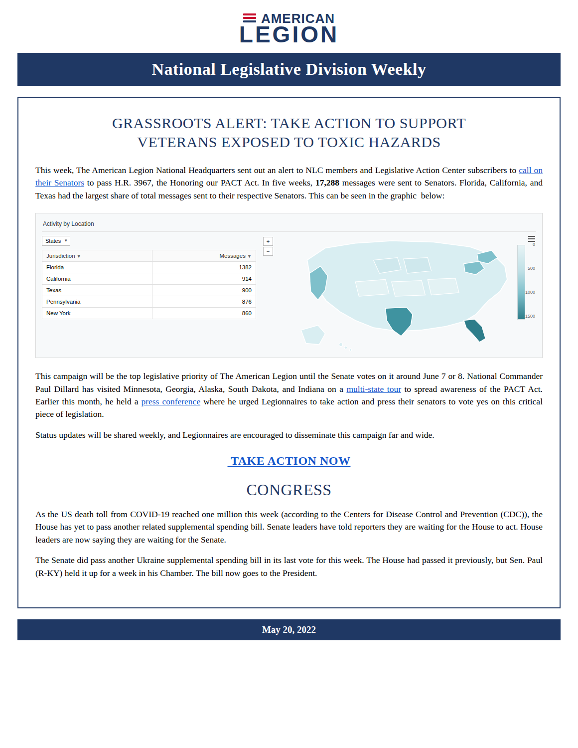AMERICAN
LEGION
National Legislative Division Weekly
GRASSROOTS ALERT: TAKE ACTION TO SUPPORT
VETERANS EXPOSED TO TOXIC HAZARDS
This week, The American Legion National Headquarters sent out an alert to NLC members and Legislative Action Center subscribers to call on their Senators to pass H.R. 3967, the Honoring our PACT Act. In five weeks, 17,288 messages were sent to Senators. Florida, California, and Texas had the largest share of total messages sent to their respective Senators. This can be seen in the graphic below:
Activity by Location
States
| Jurisdiction ▼ | Messages ▼ |
| --- | --- |
| Florida | 1382 |
| California | 914 |
| Texas | 900 |
| Pennsylvania | 876 |
| New York | 860 |
+
−
0
500
1000
1500
This campaign will be the top legislative priority of The American Legion until the Senate votes on it around June 7 or 8. National Commander Paul Dillard has visited Minnesota, Georgia, Alaska, South Dakota, and Indiana on a multi-state tour to spread awareness of the PACT Act. Earlier this month, he held a press conference where he urged Legionnaires to take action and press their senators to vote yes on this critical piece of legislation.
Status updates will be shared weekly, and Legionnaires are encouraged to disseminate this campaign far and wide.
TAKE ACTION NOW
CONGRESS
As the US death toll from COVID-19 reached one million this week (according to the Centers for Disease Control and Prevention (CDC)), the House has yet to pass another related supplemental spending bill. Senate leaders have told reporters they are waiting for the House to act. House leaders are now saying they are waiting for the Senate.
The Senate did pass another Ukraine supplemental spending bill in its last vote for this week. The House had passed it previously, but Sen. Paul (R-KY) held it up for a week in his Chamber. The bill now goes to the President.
May 20, 2022